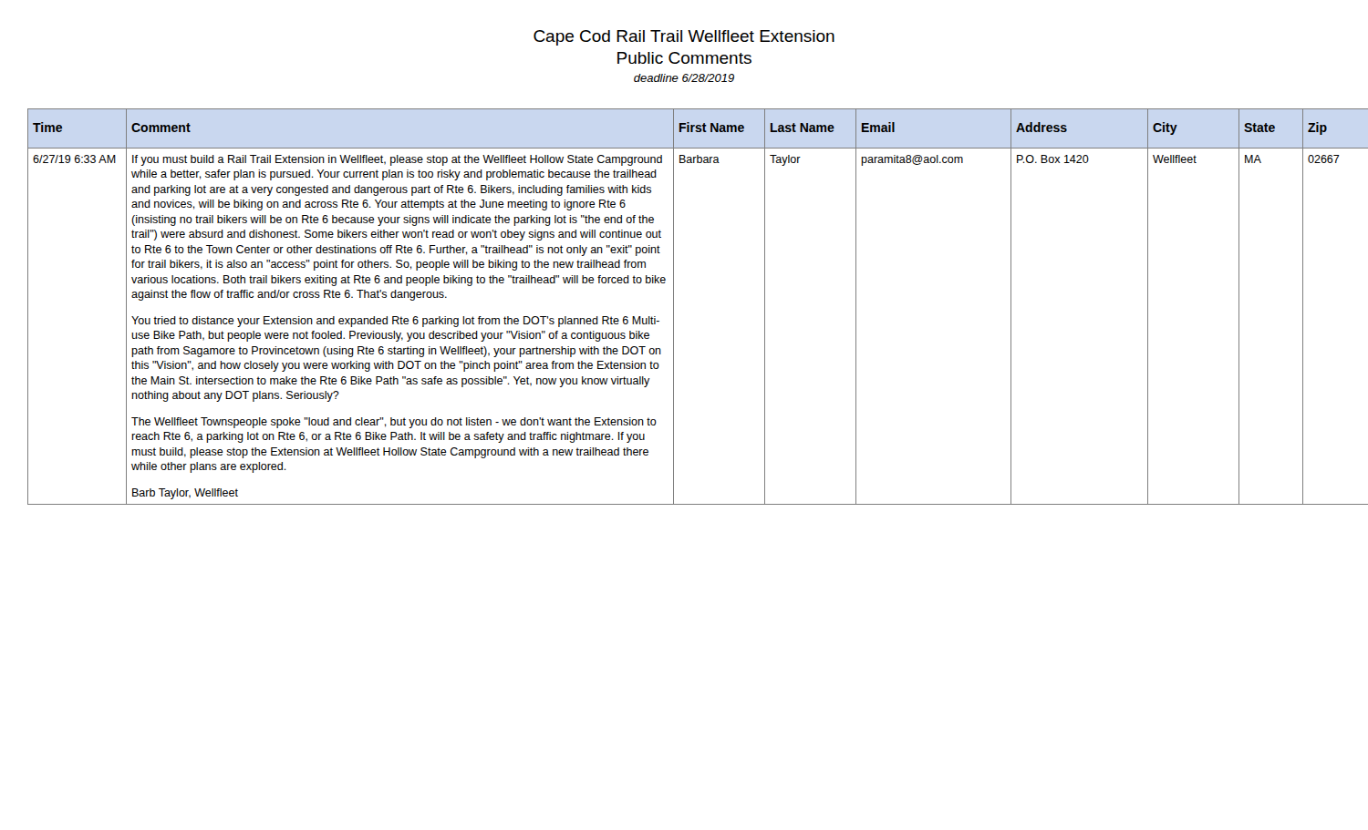Cape Cod Rail Trail Wellfleet Extension
Public Comments
deadline 6/28/2019
| Time | Comment | First Name | Last Name | Email | Address | City | State | Zip |
| --- | --- | --- | --- | --- | --- | --- | --- | --- |
| 6/27/19 6:33 AM | If you must build a Rail Trail Extension in Wellfleet, please stop at the Wellfleet Hollow State Campground while a better, safer plan is pursued. Your current plan is too risky and problematic because the trailhead and parking lot are at a very congested and dangerous part of Rte 6. Bikers, including families with kids and novices, will be biking on and across Rte 6. Your attempts at the June meeting to ignore Rte 6 (insisting no trail bikers will be on Rte 6 because your signs will indicate the parking lot is "the end of the trail") were absurd and dishonest. Some bikers either won't read or won't obey signs and will continue out to Rte 6 to the Town Center or other destinations off Rte 6. Further, a "trailhead" is not only an "exit" point for trail bikers, it is also an "access" point for others. So, people will be biking to the new trailhead from various locations. Both trail bikers exiting at Rte 6 and people biking to the "trailhead" will be forced to bike against the flow of traffic and/or cross Rte 6. That's dangerous. You tried to distance your Extension and expanded Rte 6 parking lot from the DOT's planned Rte 6 Multi-use Bike Path, but people were not fooled. Previously, you described your "Vision" of a contiguous bike path from Sagamore to Provincetown (using Rte 6 starting in Wellfleet), your partnership with the DOT on this "Vision", and how closely you were working with DOT on the "pinch point" area from the Extension to the Main St. intersection to make the Rte 6 Bike Path "as safe as possible". Yet, now you know virtually nothing about any DOT plans. Seriously? The Wellfleet Townspeople spoke "loud and clear", but you do not listen - we don't want the Extension to reach Rte 6, a parking lot on Rte 6, or a Rte 6 Bike Path. It will be a safety and traffic nightmare. If you must build, please stop the Extension at Wellfleet Hollow State Campground with a new trailhead there while other plans are explored. Barb Taylor, Wellfleet | Barbara | Taylor | paramita8@aol.com | P.O. Box 1420 | Wellfleet | MA | 02667 |